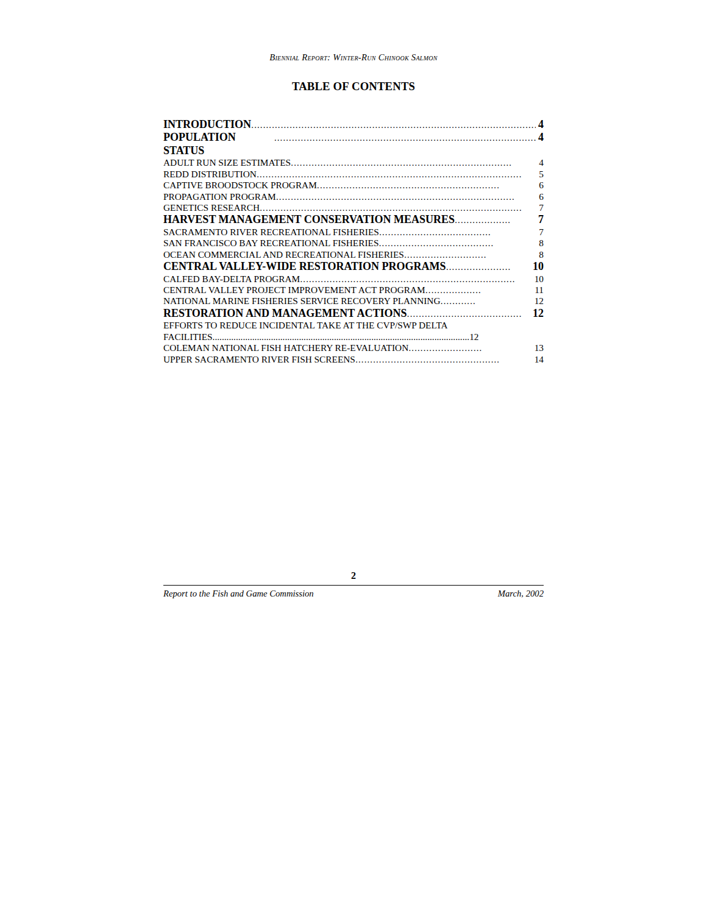Biennial Report: Winter-Run Chinook Salmon
TABLE OF CONTENTS
INTRODUCTION .................................................................................................................. 4
POPULATION STATUS ............................................................................................. 4
ADULT RUN SIZE ESTIMATES ........................................................................... 4
REDD DISTRIBUTION .......................................................................................... 5
CAPTIVE BROODSTOCK PROGRAM .............................................................. 6
PROPAGATION PROGRAM ................................................................................. 6
GENETICS RESEARCH ......................................................................................... 7
HARVEST MANAGEMENT CONSERVATION MEASURES ................... 7
SACRAMENTO RIVER RECREATIONAL FISHERIES ...................................... 7
SAN FRANCISCO BAY RECREATIONAL FISHERIES ....................................... 8
OCEAN COMMERCIAL AND RECREATIONAL FISHERIES ............................ 8
CENTRAL VALLEY-WIDE RESTORATION PROGRAMS ...................... 10
CALFED BAY-DELTA PROGRAM ......................................................................... 10
CENTRAL VALLEY PROJECT IMPROVEMENT ACT PROGRAM ................... 11
NATIONAL MARINE FISHERIES SERVICE RECOVERY PLANNING ............ 12
RESTORATION AND MANAGEMENT ACTIONS ....................................... 12
EFFORTS TO REDUCE INCIDENTAL TAKE AT THE CVP/SWP DELTA FACILITIES .............................................................................................................. 12
COLEMAN NATIONAL FISH HATCHERY RE-EVALUATION ......................... 13
UPPER SACRAMENTO RIVER FISH SCREENS ................................................. 14
2
Report to the Fish and Game Commission March, 2002